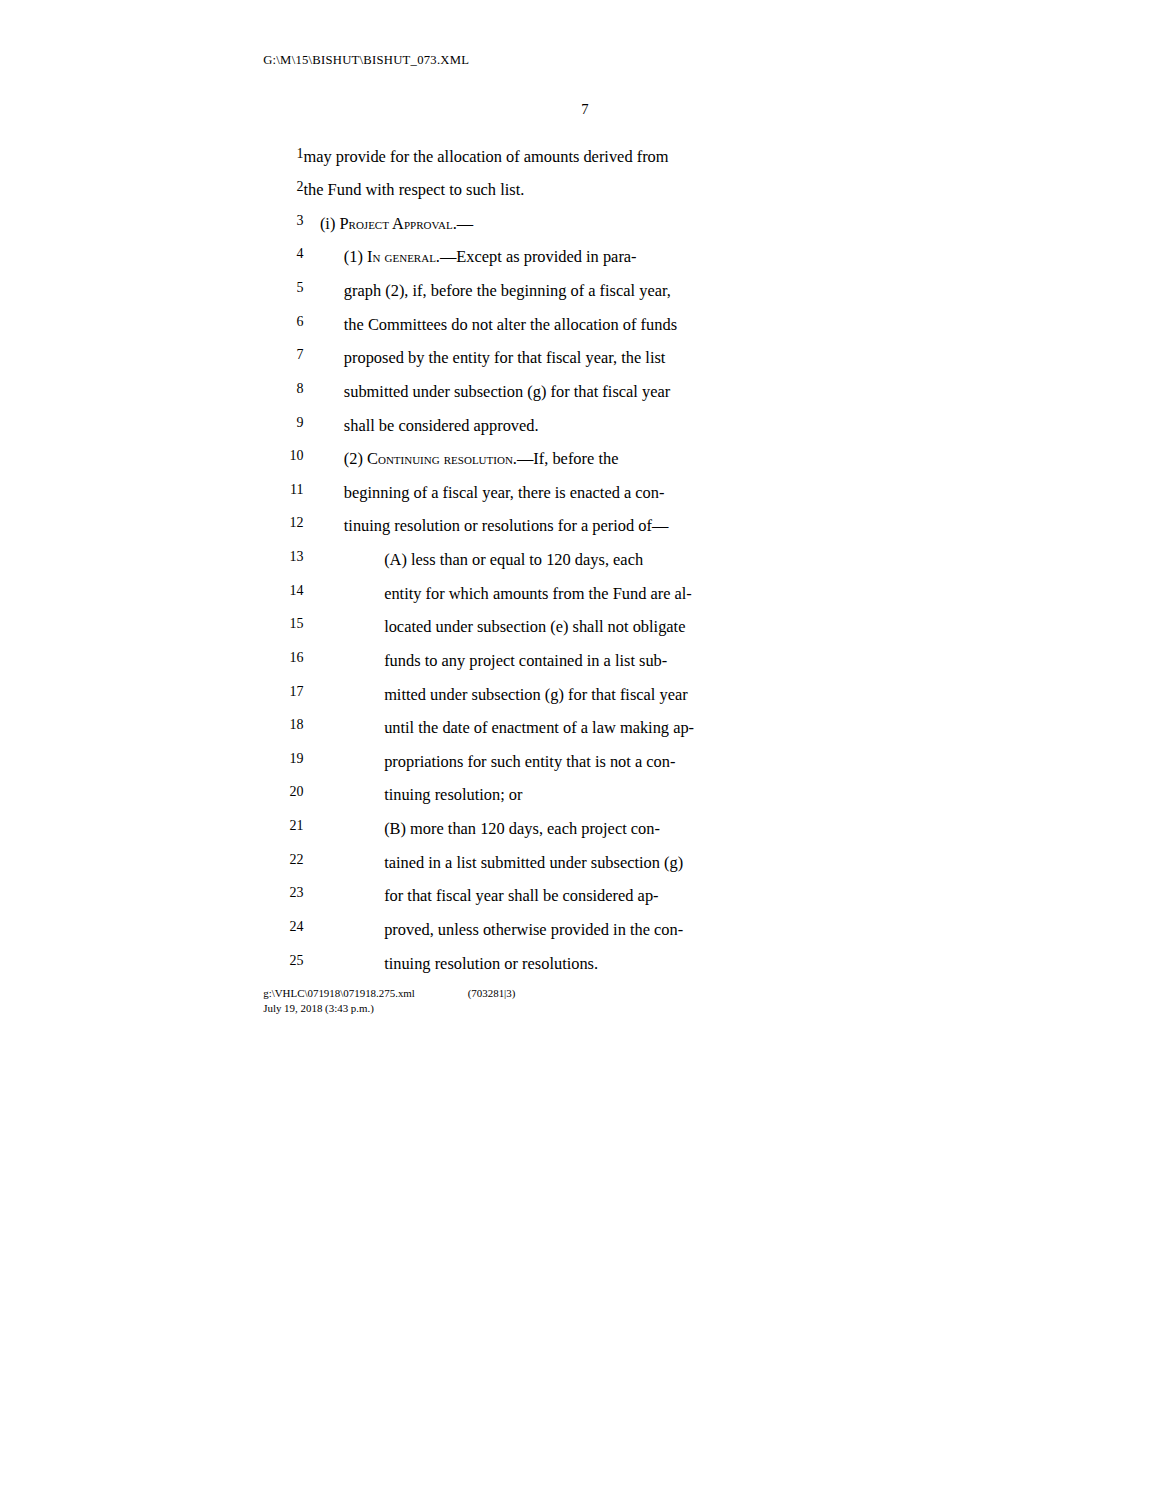G:\M\15\BISHUT\BISHUT_073.XML
7
| 1 | may provide for the allocation of amounts derived from |
| 2 | the Fund with respect to such list. |
| 3 | (i) Project Approval .— |
| 4 | (1) In general .—Except as provided in para- |
| 5 | graph (2), if, before the beginning of a fiscal year, |
| 6 | the Committees do not alter the allocation of funds |
| 7 | proposed by the entity for that fiscal year, the list |
| 8 | submitted under subsection (g) for that fiscal year |
| 9 | shall be considered approved. |
| 10 | (2) Continuing resolution .—If, before the |
| 11 | beginning of a fiscal year, there is enacted a con- |
| 12 | tinuing resolution or resolutions for a period of— |
| 13 | (A) less than or equal to 120 days, each |
| 14 | entity for which amounts from the Fund are al- |
| 15 | located under subsection (e) shall not obligate |
| 16 | funds to any project contained in a list sub- |
| 17 | mitted under subsection (g) for that fiscal year |
| 18 | until the date of enactment of a law making ap- |
| 19 | propriations for such entity that is not a con- |
| 20 | tinuing resolution; or |
| 21 | (B) more than 120 days, each project con- |
| 22 | tained in a list submitted under subsection (g) |
| 23 | for that fiscal year shall be considered ap- |
| 24 | proved, unless otherwise provided in the con- |
| 25 | tinuing resolution or resolutions. |
g:\VHLC\071918\071918.275.xml(703281|3)
July 19, 2018 (3:43 p.m.)